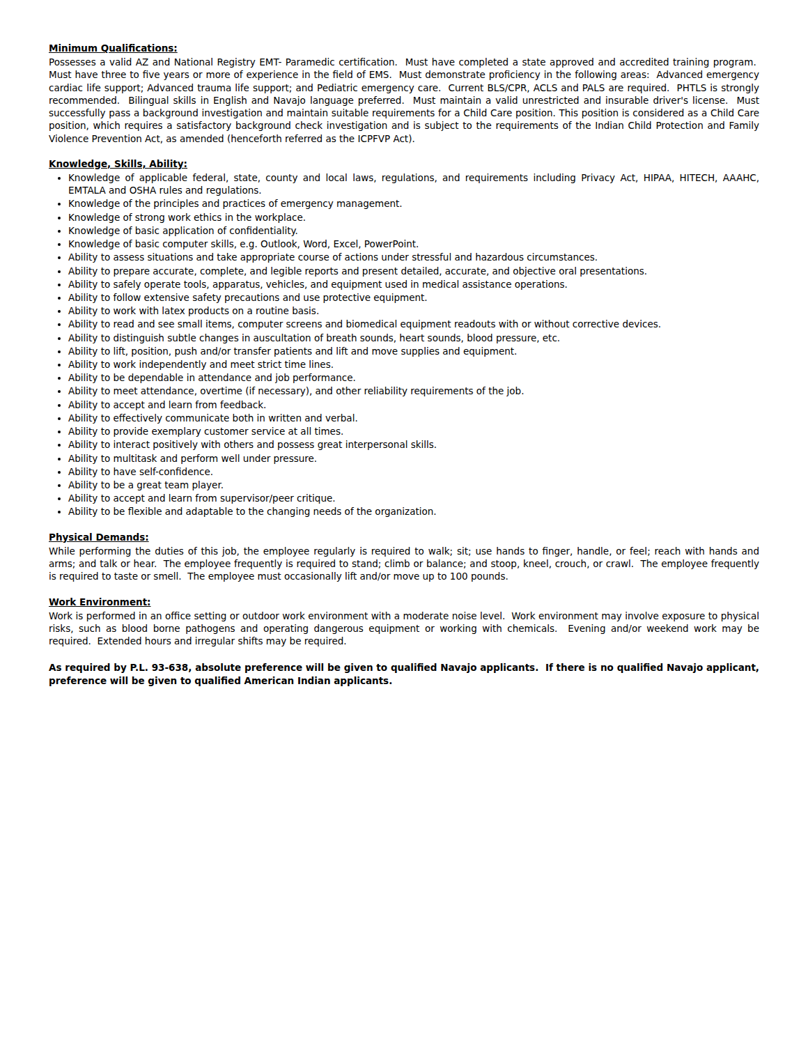Minimum Qualifications:
Possesses a valid AZ and National Registry EMT- Paramedic certification. Must have completed a state approved and accredited training program. Must have three to five years or more of experience in the field of EMS. Must demonstrate proficiency in the following areas: Advanced emergency cardiac life support; Advanced trauma life support; and Pediatric emergency care. Current BLS/CPR, ACLS and PALS are required. PHTLS is strongly recommended. Bilingual skills in English and Navajo language preferred. Must maintain a valid unrestricted and insurable driver's license. Must successfully pass a background investigation and maintain suitable requirements for a Child Care position. This position is considered as a Child Care position, which requires a satisfactory background check investigation and is subject to the requirements of the Indian Child Protection and Family Violence Prevention Act, as amended (henceforth referred as the ICPFVP Act).
Knowledge, Skills, Ability:
Knowledge of applicable federal, state, county and local laws, regulations, and requirements including Privacy Act, HIPAA, HITECH, AAAHC, EMTALA and OSHA rules and regulations.
Knowledge of the principles and practices of emergency management.
Knowledge of strong work ethics in the workplace.
Knowledge of basic application of confidentiality.
Knowledge of basic computer skills, e.g. Outlook, Word, Excel, PowerPoint.
Ability to assess situations and take appropriate course of actions under stressful and hazardous circumstances.
Ability to prepare accurate, complete, and legible reports and present detailed, accurate, and objective oral presentations.
Ability to safely operate tools, apparatus, vehicles, and equipment used in medical assistance operations.
Ability to follow extensive safety precautions and use protective equipment.
Ability to work with latex products on a routine basis.
Ability to read and see small items, computer screens and biomedical equipment readouts with or without corrective devices.
Ability to distinguish subtle changes in auscultation of breath sounds, heart sounds, blood pressure, etc.
Ability to lift, position, push and/or transfer patients and lift and move supplies and equipment.
Ability to work independently and meet strict time lines.
Ability to be dependable in attendance and job performance.
Ability to meet attendance, overtime (if necessary), and other reliability requirements of the job.
Ability to accept and learn from feedback.
Ability to effectively communicate both in written and verbal.
Ability to provide exemplary customer service at all times.
Ability to interact positively with others and possess great interpersonal skills.
Ability to multitask and perform well under pressure.
Ability to have self-confidence.
Ability to be a great team player.
Ability to accept and learn from supervisor/peer critique.
Ability to be flexible and adaptable to the changing needs of the organization.
Physical Demands:
While performing the duties of this job, the employee regularly is required to walk; sit; use hands to finger, handle, or feel; reach with hands and arms; and talk or hear. The employee frequently is required to stand; climb or balance; and stoop, kneel, crouch, or crawl. The employee frequently is required to taste or smell. The employee must occasionally lift and/or move up to 100 pounds.
Work Environment:
Work is performed in an office setting or outdoor work environment with a moderate noise level. Work environment may involve exposure to physical risks, such as blood borne pathogens and operating dangerous equipment or working with chemicals. Evening and/or weekend work may be required. Extended hours and irregular shifts may be required.
As required by P.L. 93-638, absolute preference will be given to qualified Navajo applicants. If there is no qualified Navajo applicant, preference will be given to qualified American Indian applicants.